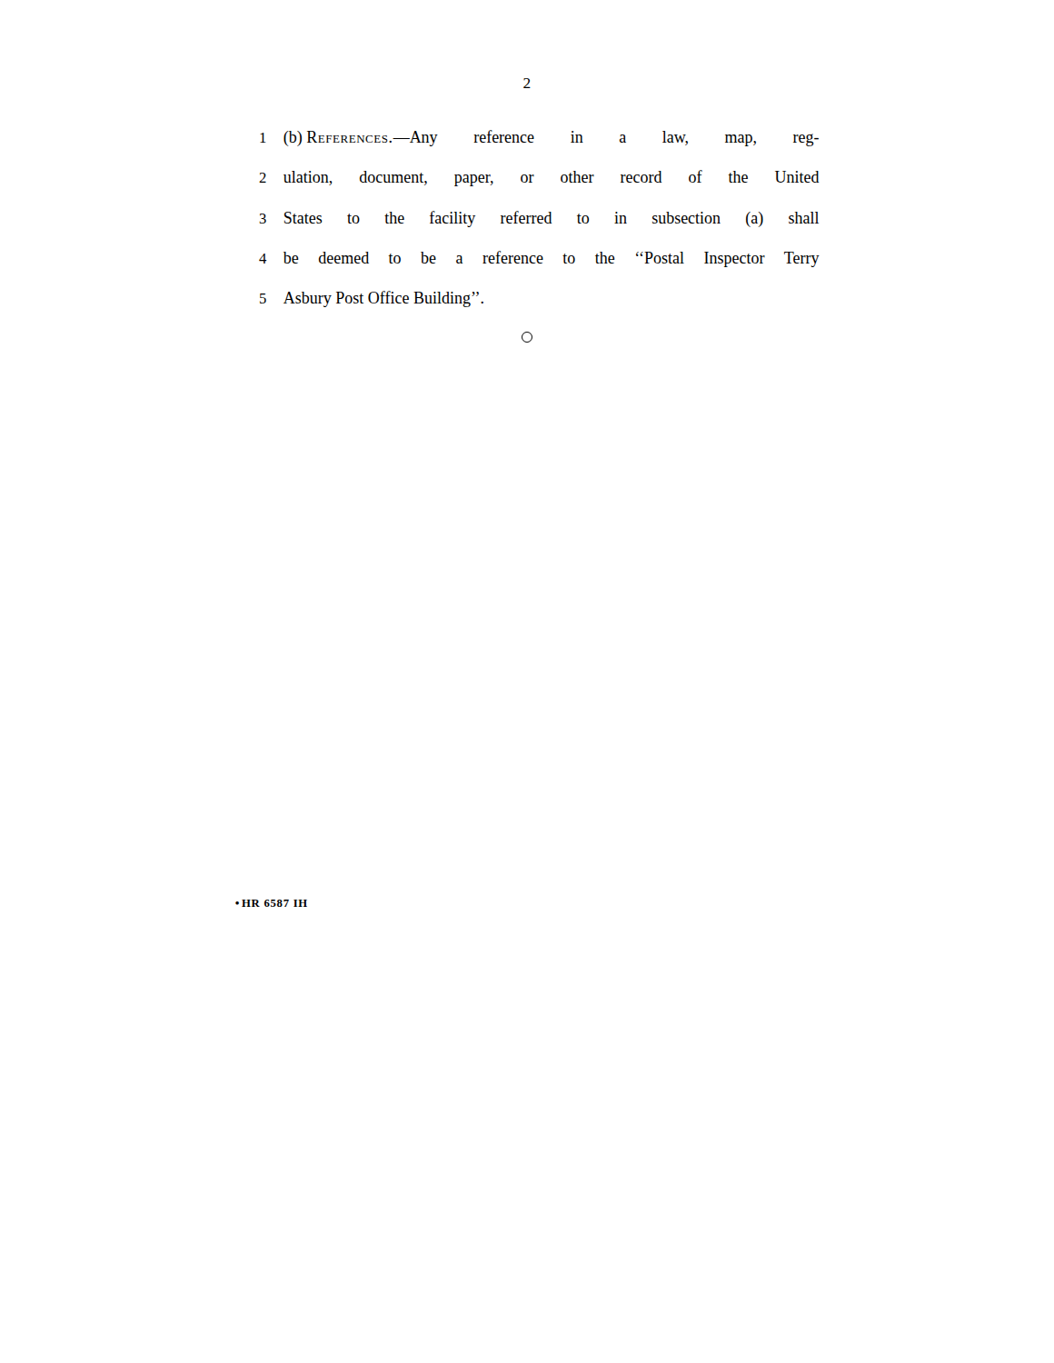2
1
(b) References.—Any reference in alaw, map, reg-
2
ulation, document, paper, or other record of the United
3
States to the facility referred to in subsection(a) shall
4
be deemed to be areference to the‘‘Postal Inspector Terry
5
Asbury Post Office Building’’.
•HR 6587 IH